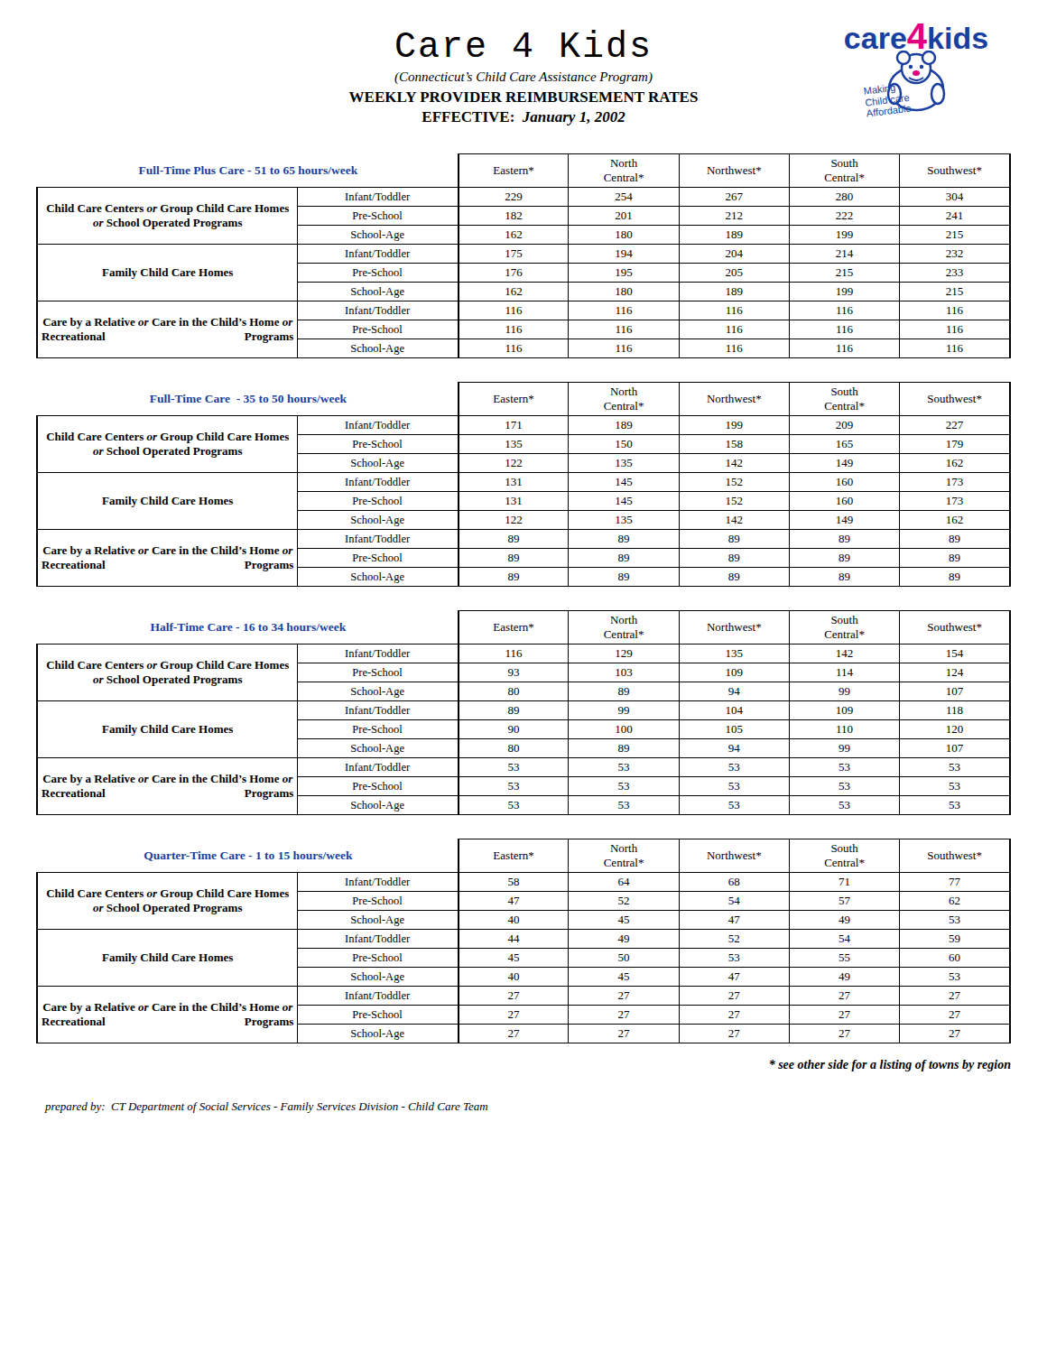care4kids
Making
Child care
Affordable
Care 4 Kids
(Connecticut’s Child Care Assistance Program)
WEEKLY PROVIDER REIMBURSEMENT RATES
EFFECTIVE: January 1, 2002
| Full-Time Plus Care - 51 to 65 hours/week | Eastern* | North Central* | Northwest* | South Central* | Southwest* |
| Child Care Centers or Group Child Care Homes or School Operated Programs | Infant/Toddler | 229 | 254 | 267 | 280 | 304 |
| Pre-School | 182 | 201 | 212 | 222 | 241 |
| School-Age | 162 | 180 | 189 | 199 | 215 |
| Family Child Care Homes | Infant/Toddler | 175 | 194 | 204 | 214 | 232 |
| Pre-School | 176 | 195 | 205 | 215 | 233 |
| School-Age | 162 | 180 | 189 | 199 | 215 |
| Care by a Relative or Care in the Child’s Home or Recreational Programs | Infant/Toddler | 116 | 116 | 116 | 116 | 116 |
| Pre-School | 116 | 116 | 116 | 116 | 116 |
| School-Age | 116 | 116 | 116 | 116 | 116 |
| Full-Time Care - 35 to 50 hours/week | Eastern* | North Central* | Northwest* | South Central* | Southwest* |
| Child Care Centers or Group Child Care Homes or School Operated Programs | Infant/Toddler | 171 | 189 | 199 | 209 | 227 |
| Pre-School | 135 | 150 | 158 | 165 | 179 |
| School-Age | 122 | 135 | 142 | 149 | 162 |
| Family Child Care Homes | Infant/Toddler | 131 | 145 | 152 | 160 | 173 |
| Pre-School | 131 | 145 | 152 | 160 | 173 |
| School-Age | 122 | 135 | 142 | 149 | 162 |
| Care by a Relative or Care in the Child’s Home or Recreational Programs | Infant/Toddler | 89 | 89 | 89 | 89 | 89 |
| Pre-School | 89 | 89 | 89 | 89 | 89 |
| School-Age | 89 | 89 | 89 | 89 | 89 |
| Half-Time Care - 16 to 34 hours/week | Eastern* | North Central* | Northwest* | South Central* | Southwest* |
| Child Care Centers or Group Child Care Homes or School Operated Programs | Infant/Toddler | 116 | 129 | 135 | 142 | 154 |
| Pre-School | 93 | 103 | 109 | 114 | 124 |
| School-Age | 80 | 89 | 94 | 99 | 107 |
| Family Child Care Homes | Infant/Toddler | 89 | 99 | 104 | 109 | 118 |
| Pre-School | 90 | 100 | 105 | 110 | 120 |
| School-Age | 80 | 89 | 94 | 99 | 107 |
| Care by a Relative or Care in the Child’s Home or Recreational Programs | Infant/Toddler | 53 | 53 | 53 | 53 | 53 |
| Pre-School | 53 | 53 | 53 | 53 | 53 |
| School-Age | 53 | 53 | 53 | 53 | 53 |
| Quarter-Time Care - 1 to 15 hours/week | Eastern* | North Central* | Northwest* | South Central* | Southwest* |
| Child Care Centers or Group Child Care Homes or School Operated Programs | Infant/Toddler | 58 | 64 | 68 | 71 | 77 |
| Pre-School | 47 | 52 | 54 | 57 | 62 |
| School-Age | 40 | 45 | 47 | 49 | 53 |
| Family Child Care Homes | Infant/Toddler | 44 | 49 | 52 | 54 | 59 |
| Pre-School | 45 | 50 | 53 | 55 | 60 |
| School-Age | 40 | 45 | 47 | 49 | 53 |
| Care by a Relative or Care in the Child’s Home or Recreational Programs | Infant/Toddler | 27 | 27 | 27 | 27 | 27 |
| Pre-School | 27 | 27 | 27 | 27 | 27 |
| School-Age | 27 | 27 | 27 | 27 | 27 |
* see other side for a listing of towns by region
prepared by: CT Department of Social Services - Family Services Division - Child Care Team